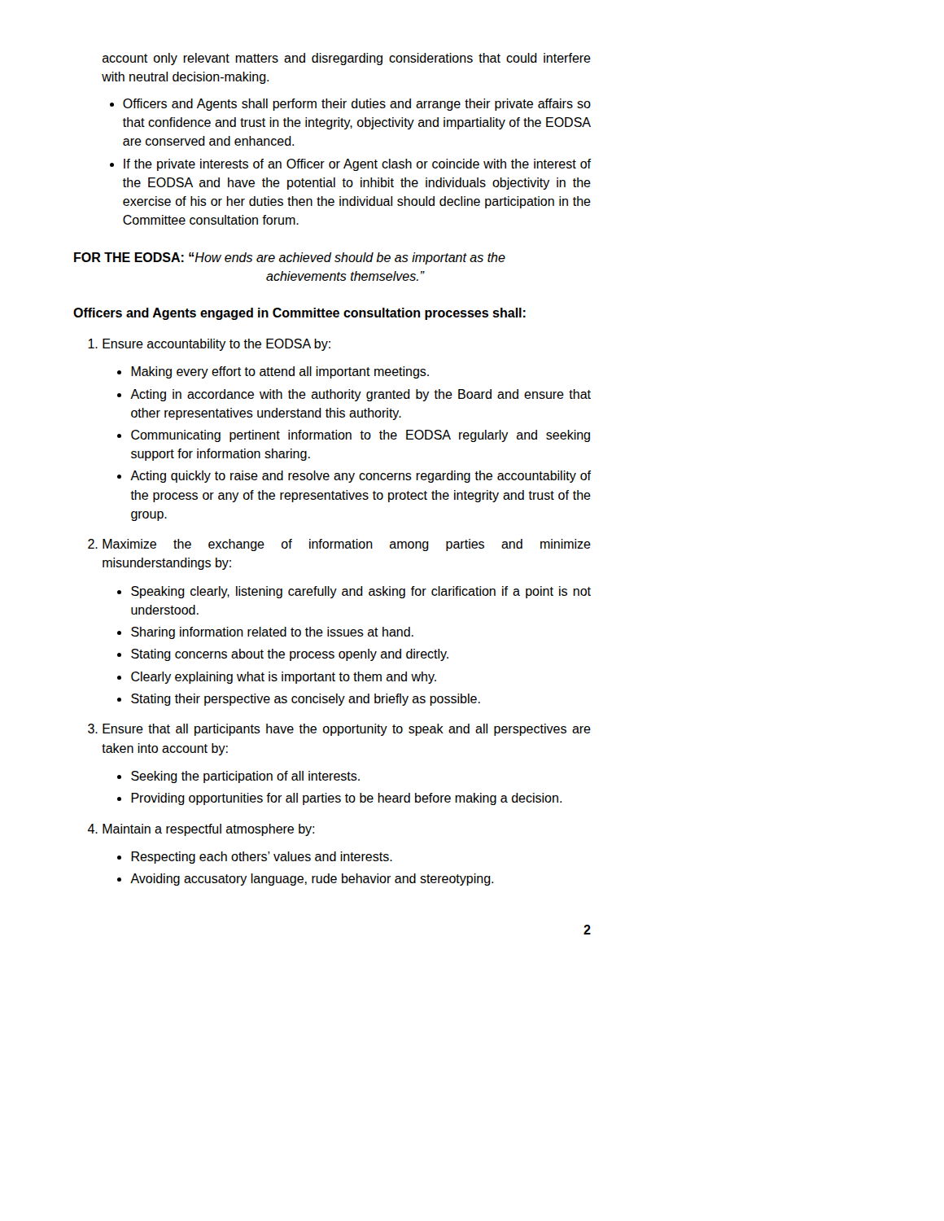account only relevant matters and disregarding considerations that could interfere with neutral decision-making.
Officers and Agents shall perform their duties and arrange their private affairs so that confidence and trust in the integrity, objectivity and impartiality of the EODSA are conserved and enhanced.
If the private interests of an Officer or Agent clash or coincide with the interest of the EODSA and have the potential to inhibit the individuals objectivity in the exercise of his or her duties then the individual should decline participation in the Committee consultation forum.
FOR THE EODSA: “How ends are achieved should be as important as the achievements themselves.”
Officers and Agents engaged in Committee consultation processes shall:
Ensure accountability to the EODSA by:
Making every effort to attend all important meetings.
Acting in accordance with the authority granted by the Board and ensure that other representatives understand this authority.
Communicating pertinent information to the EODSA regularly and seeking support for information sharing.
Acting quickly to raise and resolve any concerns regarding the accountability of the process or any of the representatives to protect the integrity and trust of the group.
Maximize the exchange of information among parties and minimize misunderstandings by:
Speaking clearly, listening carefully and asking for clarification if a point is not understood.
Sharing information related to the issues at hand.
Stating concerns about the process openly and directly.
Clearly explaining what is important to them and why.
Stating their perspective as concisely and briefly as possible.
Ensure that all participants have the opportunity to speak and all perspectives are taken into account by:
Seeking the participation of all interests.
Providing opportunities for all parties to be heard before making a decision.
Maintain a respectful atmosphere by:
Respecting each others’ values and interests.
Avoiding accusatory language, rude behavior and stereotyping.
2